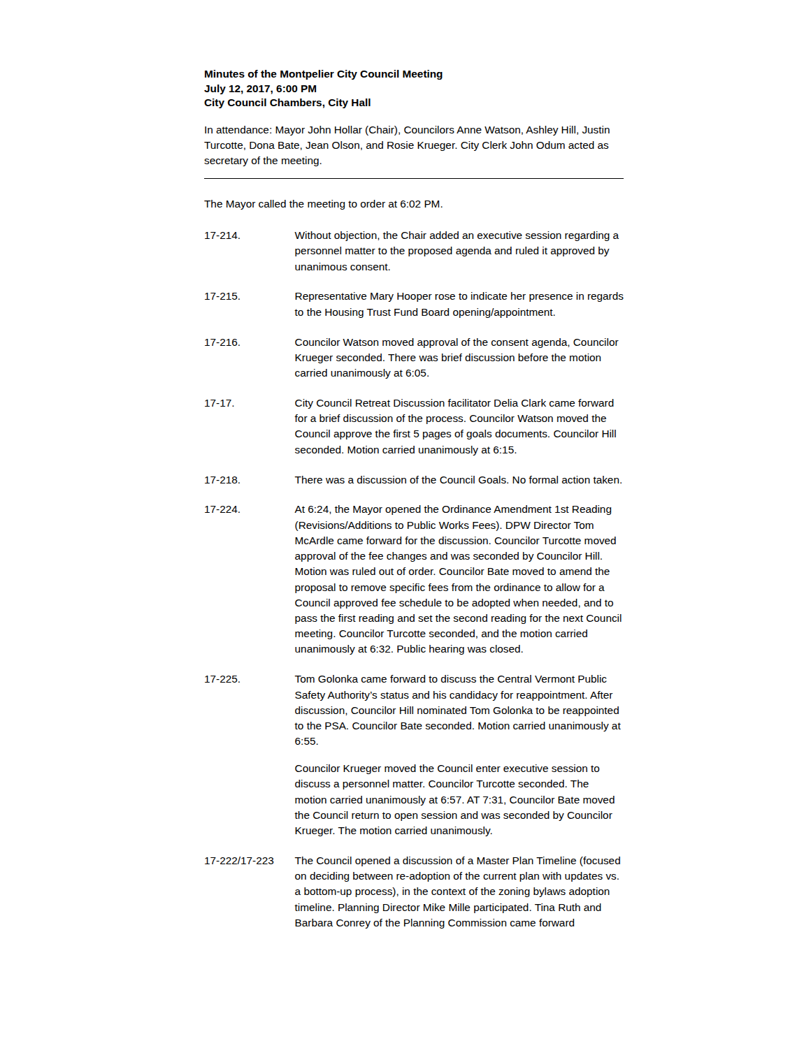Minutes of the Montpelier City Council Meeting
July 12, 2017, 6:00 PM
City Council Chambers, City Hall
In attendance: Mayor John Hollar (Chair), Councilors Anne Watson, Ashley Hill, Justin Turcotte, Dona Bate, Jean Olson, and Rosie Krueger. City Clerk John Odum acted as secretary of the meeting.
The Mayor called the meeting to order at 6:02 PM.
| 17-214. | Without objection, the Chair added an executive session regarding a personnel matter to the proposed agenda and ruled it approved by unanimous consent. |
| 17-215. | Representative Mary Hooper rose to indicate her presence in regards to the Housing Trust Fund Board opening/appointment. |
| 17-216. | Councilor Watson moved approval of the consent agenda, Councilor Krueger seconded. There was brief discussion before the motion carried unanimously at 6:05. |
| 17-17. | City Council Retreat Discussion facilitator Delia Clark came forward for a brief discussion of the process. Councilor Watson moved the Council approve the first 5 pages of goals documents. Councilor Hill seconded. Motion carried unanimously at 6:15. |
| 17-218. | There was a discussion of the Council Goals. No formal action taken. |
| 17-224. | At 6:24, the Mayor opened the Ordinance Amendment 1st Reading (Revisions/Additions to Public Works Fees). DPW Director Tom McArdle came forward for the discussion. Councilor Turcotte moved approval of the fee changes and was seconded by Councilor Hill. Motion was ruled out of order. Councilor Bate moved to amend the proposal to remove specific fees from the ordinance to allow for a Council approved fee schedule to be adopted when needed, and to pass the first reading and set the second reading for the next Council meeting. Councilor Turcotte seconded, and the motion carried unanimously at 6:32. Public hearing was closed. |
| 17-225. | Tom Golonka came forward to discuss the Central Vermont Public Safety Authority’s status and his candidacy for reappointment. After discussion, Councilor Hill nominated Tom Golonka to be reappointed to the PSA. Councilor Bate seconded. Motion carried unanimously at 6:55. Councilor Krueger moved the Council enter executive session to discuss a personnel matter. Councilor Turcotte seconded. The motion carried unanimously at 6:57. AT 7:31, Councilor Bate moved the Council return to open session and was seconded by Councilor Krueger. The motion carried unanimously. |
| 17-222/17-223 | The Council opened a discussion of a Master Plan Timeline (focused on deciding between re-adoption of the current plan with updates vs. a bottom-up process), in the context of the zoning bylaws adoption timeline. Planning Director Mike Mille participated. Tina Ruth and Barbara Conrey of the Planning Commission came forward |